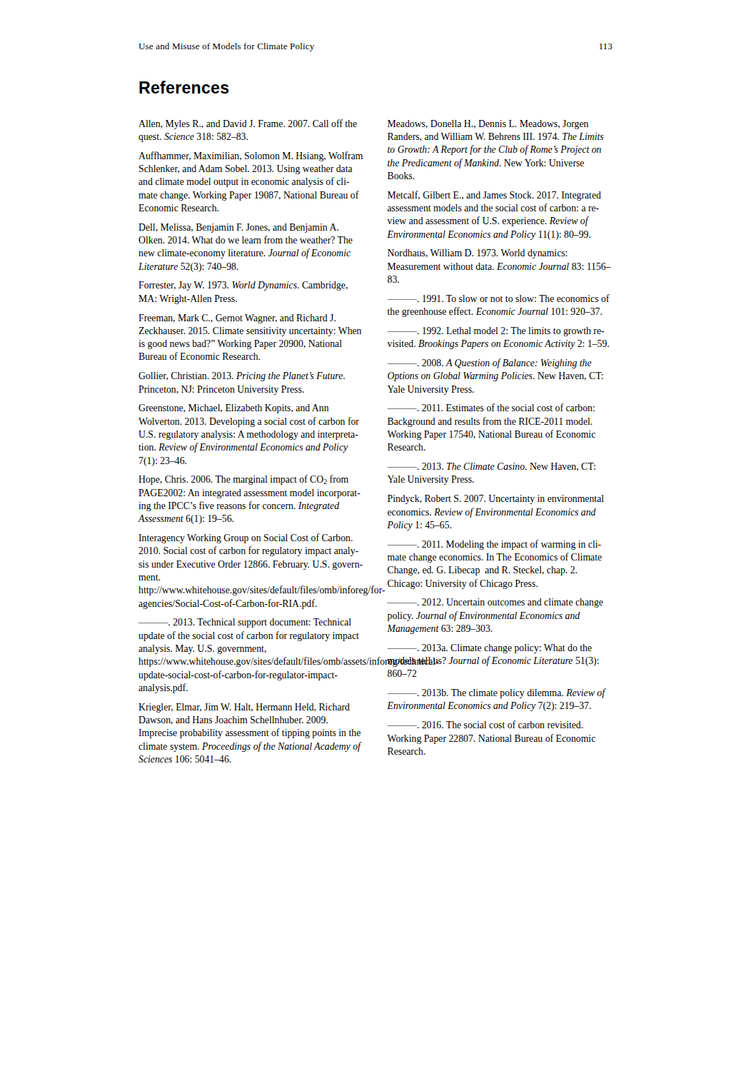Use and Misuse of Models for Climate Policy 113
References
Allen, Myles R., and David J. Frame. 2007. Call off the quest. Science 318: 582–83.
Auffhammer, Maximilian, Solomon M. Hsiang, Wolfram Schlenker, and Adam Sobel. 2013. Using weather data and climate model output in economic analysis of climate change. Working Paper 19087, National Bureau of Economic Research.
Dell, Melissa, Benjamin F. Jones, and Benjamin A. Olken. 2014. What do we learn from the weather? The new climate-economy literature. Journal of Economic Literature 52(3): 740–98.
Forrester, Jay W. 1973. World Dynamics. Cambridge, MA: Wright-Allen Press.
Freeman, Mark C., Gernot Wagner, and Richard J. Zeckhauser. 2015. Climate sensitivity uncertainty: When is good news bad?” Working Paper 20900, National Bureau of Economic Research.
Gollier, Christian. 2013. Pricing the Planet’s Future. Princeton, NJ: Princeton University Press.
Greenstone, Michael, Elizabeth Kopits, and Ann Wolverton. 2013. Developing a social cost of carbon for U.S. regulatory analysis: A methodology and interpretation. Review of Environmental Economics and Policy 7(1): 23–46.
Hope, Chris. 2006. The marginal impact of CO2 from PAGE2002: An integrated assessment model incorporating the IPCC’s five reasons for concern. Integrated Assessment 6(1): 19–56.
Interagency Working Group on Social Cost of Carbon. 2010. Social cost of carbon for regulatory impact analysis under Executive Order 12866. February. U.S. government. http://www.whitehouse.gov/sites/default/files/omb/inforeg/for-agencies/Social-Cost-of-Carbon-for-RIA.pdf.
———. 2013. Technical support document: Technical update of the social cost of carbon for regulatory impact analysis. May. U.S. government, https://www.whitehouse.gov/sites/default/files/omb/assets/inforeg/technical-update-social-cost-of-carbon-for-regulator-impact-analysis.pdf.
Kriegler, Elmar, Jim W. Halt, Hermann Held, Richard Dawson, and Hans Joachim Schellnhuber. 2009. Imprecise probability assessment of tipping points in the climate system. Proceedings of the National Academy of Sciences 106: 5041–46.
Meadows, Donella H., Dennis L. Meadows, Jorgen Randers, and William W. Behrens III. 1974. The Limits to Growth: A Report for the Club of Rome’s Project on the Predicament of Mankind. New York: Universe Books.
Metcalf, Gilbert E., and James Stock. 2017. Integrated assessment models and the social cost of carbon: a review and assessment of U.S. experience. Review of Environmental Economics and Policy 11(1): 80–99.
Nordhaus, William D. 1973. World dynamics: Measurement without data. Economic Journal 83: 1156–83.
———. 1991. To slow or not to slow: The economics of the greenhouse effect. Economic Journal 101: 920–37.
———. 1992. Lethal model 2: The limits to growth revisited. Brookings Papers on Economic Activity 2: 1–59.
———. 2008. A Question of Balance: Weighing the Options on Global Warming Policies. New Haven, CT: Yale University Press.
———. 2011. Estimates of the social cost of carbon: Background and results from the RICE-2011 model. Working Paper 17540, National Bureau of Economic Research.
———. 2013. The Climate Casino. New Haven, CT: Yale University Press.
Pindyck, Robert S. 2007. Uncertainty in environmental economics. Review of Environmental Economics and Policy 1: 45–65.
———. 2011. Modeling the impact of warming in climate change economics. In The Economics of Climate Change, ed. G. Libecap and R. Steckel, chap. 2. Chicago: University of Chicago Press.
———. 2012. Uncertain outcomes and climate change policy. Journal of Environmental Economics and Management 63: 289–303.
———. 2013a. Climate change policy: What do the models tell us? Journal of Economic Literature 51(3): 860–72
———. 2013b. The climate policy dilemma. Review of Environmental Economics and Policy 7(2): 219–37.
———. 2016. The social cost of carbon revisited. Working Paper 22807. National Bureau of Economic Research.